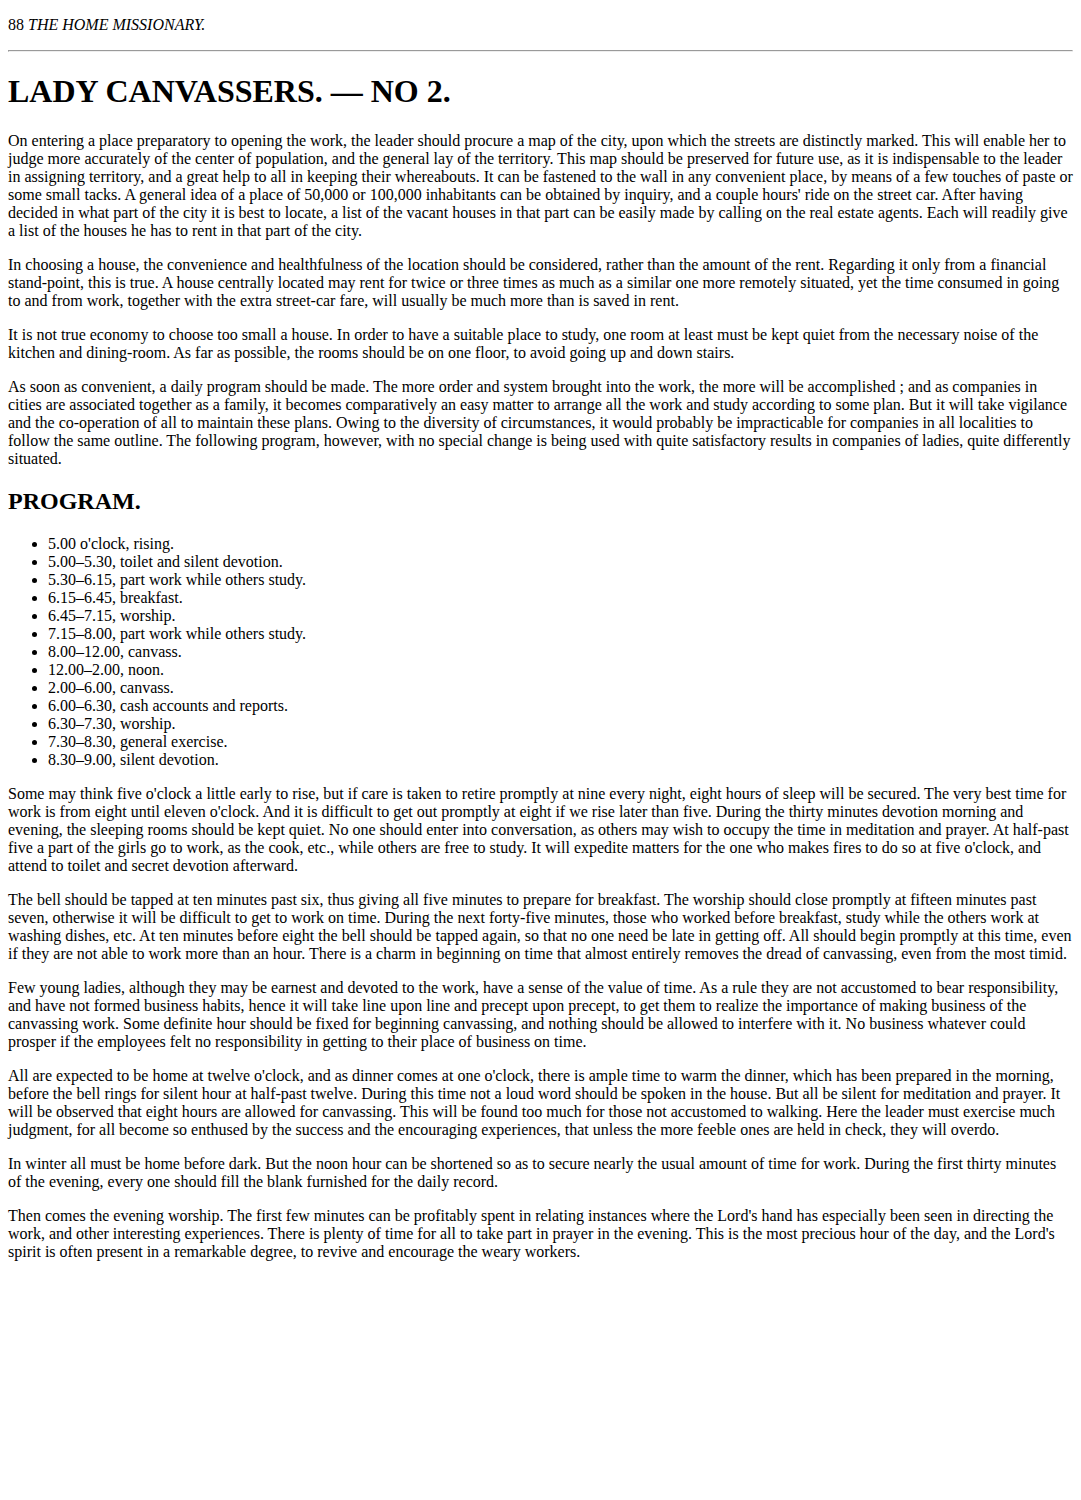88 THE HOME MISSIONARY.
LADY CANVASSERS. — NO 2.
On entering a place preparatory to opening the work, the leader should procure a map of the city, upon which the streets are distinctly marked. This will enable her to judge more accurately of the center of population, and the general lay of the territory. This map should be preserved for future use, as it is indispensable to the leader in assigning territory, and a great help to all in keeping their whereabouts. It can be fastened to the wall in any convenient place, by means of a few touches of paste or some small tacks. A general idea of a place of 50,000 or 100,000 inhabitants can be obtained by inquiry, and a couple hours' ride on the street car. After having decided in what part of the city it is best to locate, a list of the vacant houses in that part can be easily made by calling on the real estate agents. Each will readily give a list of the houses he has to rent in that part of the city.
In choosing a house, the convenience and healthfulness of the location should be considered, rather than the amount of the rent. Regarding it only from a financial stand-point, this is true. A house centrally located may rent for twice or three times as much as a similar one more remotely situated, yet the time consumed in going to and from work, together with the extra street-car fare, will usually be much more than is saved in rent.
It is not true economy to choose too small a house. In order to have a suitable place to study, one room at least must be kept quiet from the necessary noise of the kitchen and dining-room. As far as possible, the rooms should be on one floor, to avoid going up and down stairs.
As soon as convenient, a daily program should be made. The more order and system brought into the work, the more will be accomplished ; and as companies in cities are associated together as a family, it becomes comparatively an easy matter to arrange all the work and study according to some plan. But it will take vigilance and the co-operation of all to maintain these plans. Owing to the diversity of circumstances, it would probably be impracticable for companies in all localities to follow the same outline. The following program, however, with no special change is being used with quite satisfactory results in companies of ladies, quite differently situated.
PROGRAM.
5.00 o'clock, rising.
5.00–5.30, toilet and silent devotion.
5.30–6.15, part work while others study.
6.15–6.45, breakfast.
6.45–7.15, worship.
7.15–8.00, part work while others study.
8.00–12.00, canvass.
12.00–2.00, noon.
2.00–6.00, canvass.
6.00–6.30, cash accounts and reports.
6.30–7.30, worship.
7.30–8.30, general exercise.
8.30–9.00, silent devotion.
Some may think five o'clock a little early to rise, but if care is taken to retire promptly at nine every night, eight hours of sleep will be secured. The very best time for work is from eight until eleven o'clock. And it is difficult to get out promptly at eight if we rise later than five. During the thirty minutes devotion morning and evening, the sleeping rooms should be kept quiet. No one should enter into conversation, as others may wish to occupy the time in meditation and prayer. At half-past five a part of the girls go to work, as the cook, etc., while others are free to study. It will expedite matters for the one who makes fires to do so at five o'clock, and attend to toilet and secret devotion afterward.
The bell should be tapped at ten minutes past six, thus giving all five minutes to prepare for breakfast. The worship should close promptly at fifteen minutes past seven, otherwise it will be difficult to get to work on time. During the next forty-five minutes, those who worked before breakfast, study while the others work at washing dishes, etc. At ten minutes before eight the bell should be tapped again, so that no one need be late in getting off. All should begin promptly at this time, even if they are not able to work more than an hour. There is a charm in beginning on time that almost entirely removes the dread of canvassing, even from the most timid.
Few young ladies, although they may be earnest and devoted to the work, have a sense of the value of time. As a rule they are not accustomed to bear responsibility, and have not formed business habits, hence it will take line upon line and precept upon precept, to get them to realize the importance of making business of the canvassing work. Some definite hour should be fixed for beginning canvassing, and nothing should be allowed to interfere with it. No business whatever could prosper if the employees felt no responsibility in getting to their place of business on time.
All are expected to be home at twelve o'clock, and as dinner comes at one o'clock, there is ample time to warm the dinner, which has been prepared in the morning, before the bell rings for silent hour at half-past twelve. During this time not a loud word should be spoken in the house. But all be silent for meditation and prayer. It will be observed that eight hours are allowed for canvassing. This will be found too much for those not accustomed to walking. Here the leader must exercise much judgment, for all become so enthused by the success and the encouraging experiences, that unless the more feeble ones are held in check, they will overdo.
In winter all must be home before dark. But the noon hour can be shortened so as to secure nearly the usual amount of time for work. During the first thirty minutes of the evening, every one should fill the blank furnished for the daily record.
Then comes the evening worship. The first few minutes can be profitably spent in relating instances where the Lord's hand has especially been seen in directing the work, and other interesting experiences. There is plenty of time for all to take part in prayer in the evening. This is the most precious hour of the day, and the Lord's spirit is often present in a remarkable degree, to revive and encourage the weary workers.